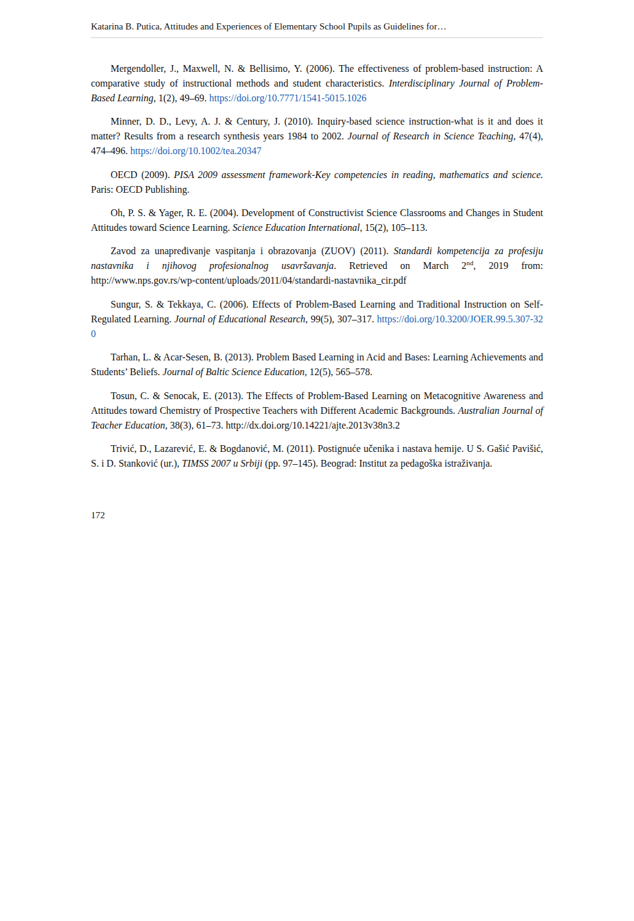Katarina B. Putica, Attitudes and Experiences of Elementary School Pupils as Guidelines for…
Mergendoller, J., Maxwell, N. & Bellisimo, Y. (2006). The effectiveness of problem-based instruction: A comparative study of instructional methods and student characteristics. Interdisciplinary Journal of Problem-Based Learning, 1(2), 49–69. https://doi.org/10.7771/1541-5015.1026
Minner, D. D., Levy, A. J. & Century, J. (2010). Inquiry-based science instruction-what is it and does it matter? Results from a research synthesis years 1984 to 2002. Journal of Research in Science Teaching, 47(4), 474–496. https://doi.org/10.1002/tea.20347
OECD (2009). PISA 2009 assessment framework-Key competencies in reading, mathematics and science. Paris: OECD Publishing.
Oh, P. S. & Yager, R. E. (2004). Development of Constructivist Science Classrooms and Changes in Student Attitudes toward Science Learning. Science Education International, 15(2), 105–113.
Zavod za unapređivanje vaspitanja i obrazovanja (ZUOV) (2011). Standardi kompetencija za profesiju nastavnika i njihovog profesionalnog usavršavanja. Retrieved on March 2nd, 2019 from: http://www.nps.gov.rs/wp-content/uploads/2011/04/standardi-nastavnika_cir.pdf
Sungur, S. & Tekkaya, C. (2006). Effects of Problem-Based Learning and Traditional Instruction on Self-Regulated Learning. Journal of Educational Research, 99(5), 307–317. https://doi.org/10.3200/JOER.99.5.307-320
Tarhan, L. & Acar-Sesen, B. (2013). Problem Based Learning in Acid and Bases: Learning Achievements and Students’ Beliefs. Journal of Baltic Science Education, 12(5), 565–578.
Tosun, C. & Senocak, E. (2013). The Effects of Problem-Based Learning on Metacognitive Awareness and Attitudes toward Chemistry of Prospective Teachers with Different Academic Backgrounds. Australian Journal of Teacher Education, 38(3), 61–73. http://dx.doi.org/10.14221/ajte.2013v38n3.2
Trivić, D., Lazarević, E. & Bogdanović, M. (2011). Postignuće učenika i nastava hemije. U S. Gašić Pavišić, S. i D. Stanković (ur.), TIMSS 2007 u Srbiji (pp. 97–145). Beograd: Institut za pedagoška istraživanja.
172